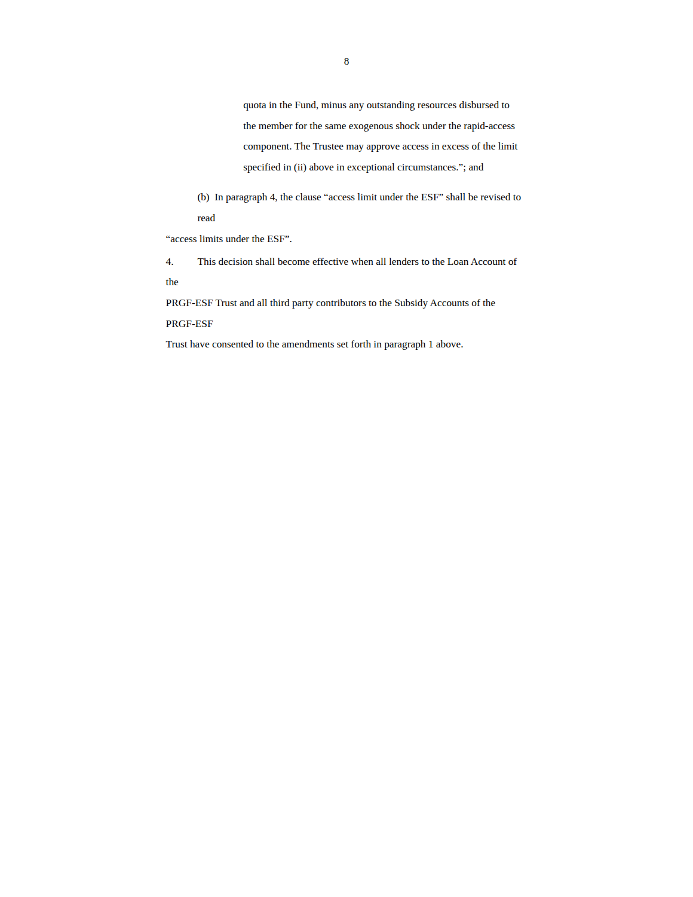8
quota in the Fund, minus any outstanding resources disbursed to the member for the same exogenous shock under the rapid-access component. The Trustee may approve access in excess of the limit specified in (ii) above in exceptional circumstances.”; and
(b) In paragraph 4, the clause “access limit under the ESF” shall be revised to read
“access limits under the ESF”.
4. This decision shall become effective when all lenders to the Loan Account of the
PRGF-ESF Trust and all third party contributors to the Subsidy Accounts of the PRGF-ESF
Trust have consented to the amendments set forth in paragraph 1 above.